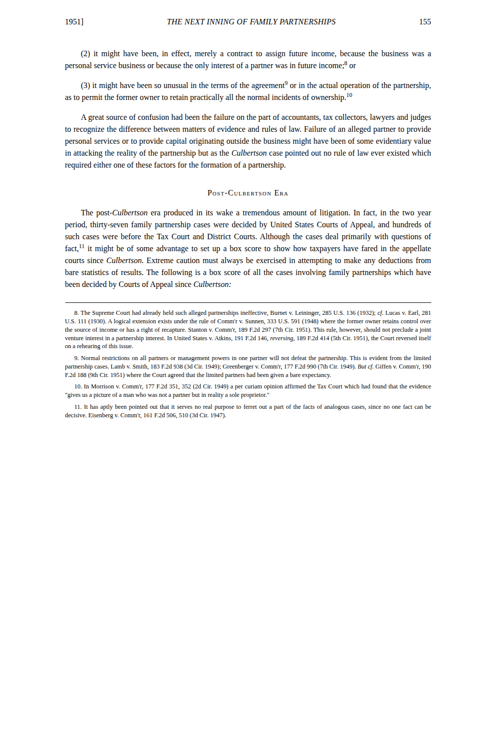1951] The Next Inning of Family Partnerships 155
(2) it might have been, in effect, merely a contract to assign future income, because the business was a personal service business or because the only interest of a partner was in future income;8 or
(3) it might have been so unusual in the terms of the agreement9 or in the actual operation of the partnership, as to permit the former owner to retain practically all the normal incidents of ownership.10
A great source of confusion had been the failure on the part of accountants, tax collectors, lawyers and judges to recognize the difference between matters of evidence and rules of law. Failure of an alleged partner to provide personal services or to provide capital originating outside the business might have been of some evidentiary value in attacking the reality of the partnership but as the Culbertson case pointed out no rule of law ever existed which required either one of these factors for the formation of a partnership.
Post-Culbertson Era
The post-Culbertson era produced in its wake a tremendous amount of litigation. In fact, in the two year period, thirty-seven family partnership cases were decided by United States Courts of Appeal, and hundreds of such cases were before the Tax Court and District Courts. Although the cases deal primarily with questions of fact,11 it might be of some advantage to set up a box score to show how taxpayers have fared in the appellate courts since Culbertson. Extreme caution must always be exercised in attempting to make any deductions from bare statistics of results. The following is a box score of all the cases involving family partnerships which have been decided by Courts of Appeal since Culbertson:
8. The Supreme Court had already held such alleged partnerships ineffective, Burnet v. Leininger, 285 U.S. 136 (1932); cf. Lucas v. Earl, 281 U.S. 111 (1930). A logical extension exists under the rule of Comm'r v. Sunnen, 333 U.S. 591 (1948) where the former owner retains control over the source of income or has a right of recapture. Stanton v. Comm'r, 189 F.2d 297 (7th Cir. 1951). This rule, however, should not preclude a joint venture interest in a partnership interest. In United States v. Atkins, 191 F.2d 146, reversing, 189 F.2d 414 (5th Cir. 1951), the Court reversed itself on a rehearing of this issue.
9. Normal restrictions on all partners or management powers in one partner will not defeat the partnership. This is evident from the limited partnership cases. Lamb v. Smith, 183 F.2d 938 (3d Cir. 1949); Greenberger v. Comm'r, 177 F.2d 990 (7th Cir. 1949). But cf. Giffen v. Comm'r, 190 F.2d 188 (9th Cir. 1951) where the Court agreed that the limited partners had been given a bare expectancy.
10. In Morrison v. Comm'r, 177 F.2d 351, 352 (2d Cir. 1949) a per curiam opinion affirmed the Tax Court which had found that the evidence "gives us a picture of a man who was not a partner but in reality a sole proprietor."
11. It has aptly been pointed out that it serves no real purpose to ferret out a part of the facts of analogous cases, since no one fact can be decisive. Eisenberg v. Comm'r, 161 F.2d 506, 510 (3d Cir. 1947).